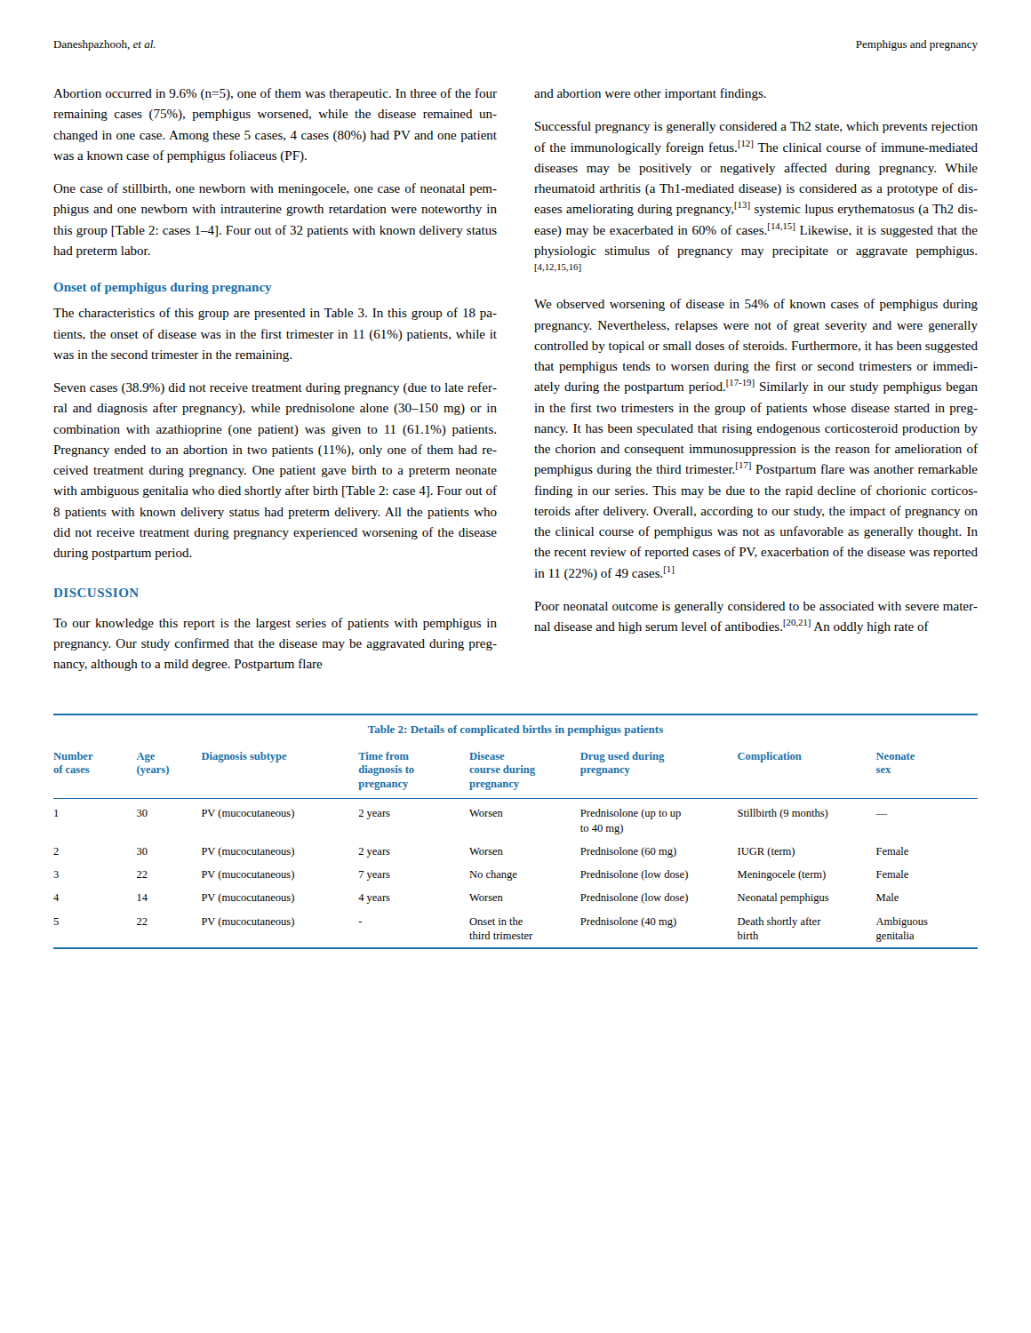Daneshpazhooh, et al.
Pemphigus and pregnancy
Abortion occurred in 9.6% (n=5), one of them was therapeutic. In three of the four remaining cases (75%), pemphigus worsened, while the disease remained unchanged in one case. Among these 5 cases, 4 cases (80%) had PV and one patient was a known case of pemphigus foliaceus (PF).
One case of stillbirth, one newborn with meningocele, one case of neonatal pemphigus and one newborn with intrauterine growth retardation were noteworthy in this group [Table 2: cases 1–4]. Four out of 32 patients with known delivery status had preterm labor.
Onset of pemphigus during pregnancy
The characteristics of this group are presented in Table 3. In this group of 18 patients, the onset of disease was in the first trimester in 11 (61%) patients, while it was in the second trimester in the remaining.
Seven cases (38.9%) did not receive treatment during pregnancy (due to late referral and diagnosis after pregnancy), while prednisolone alone (30–150 mg) or in combination with azathioprine (one patient) was given to 11 (61.1%) patients. Pregnancy ended to an abortion in two patients (11%), only one of them had received treatment during pregnancy. One patient gave birth to a preterm neonate with ambiguous genitalia who died shortly after birth [Table 2: case 4]. Four out of 8 patients with known delivery status had preterm delivery. All the patients who did not receive treatment during pregnancy experienced worsening of the disease during postpartum period.
DISCUSSION
To our knowledge this report is the largest series of patients with pemphigus in pregnancy. Our study confirmed that the disease may be aggravated during pregnancy, although to a mild degree. Postpartum flare
and abortion were other important findings.
Successful pregnancy is generally considered a Th2 state, which prevents rejection of the immunologically foreign fetus.[12] The clinical course of immune-mediated diseases may be positively or negatively affected during pregnancy. While rheumatoid arthritis (a Th1-mediated disease) is considered as a prototype of diseases ameliorating during pregnancy,[13] systemic lupus erythematosus (a Th2 disease) may be exacerbated in 60% of cases.[14,15] Likewise, it is suggested that the physiologic stimulus of pregnancy may precipitate or aggravate pemphigus.[4,12,15,16]
We observed worsening of disease in 54% of known cases of pemphigus during pregnancy. Nevertheless, relapses were not of great severity and were generally controlled by topical or small doses of steroids. Furthermore, it has been suggested that pemphigus tends to worsen during the first or second trimesters or immediately during the postpartum period.[17-19] Similarly in our study pemphigus began in the first two trimesters in the group of patients whose disease started in pregnancy. It has been speculated that rising endogenous corticosteroid production by the chorion and consequent immunosuppression is the reason for amelioration of pemphigus during the third trimester.[17] Postpartum flare was another remarkable finding in our series. This may be due to the rapid decline of chorionic corticosteroids after delivery. Overall, according to our study, the impact of pregnancy on the clinical course of pemphigus was not as unfavorable as generally thought. In the recent review of reported cases of PV, exacerbation of the disease was reported in 11 (22%) of 49 cases.[1]
Poor neonatal outcome is generally considered to be associated with severe maternal disease and high serum level of antibodies.[20,21] An oddly high rate of
Table 2: Details of complicated births in pemphigus patients
| Number of cases | Age (years) | Diagnosis subtype | Time from diagnosis to pregnancy | Disease course during pregnancy | Drug used during pregnancy | Complication | Neonate sex |
| --- | --- | --- | --- | --- | --- | --- | --- |
| 1 | 30 | PV (mucocutaneous) | 2 years | Worsen | Prednisolone (up to up to 40 mg) | Stillbirth (9 months) | — |
| 2 | 30 | PV (mucocutaneous) | 2 years | Worsen | Prednisolone (60 mg) | IUGR (term) | Female |
| 3 | 22 | PV (mucocutaneous) | 7 years | No change | Prednisolone (low dose) | Meningocele (term) | Female |
| 4 | 14 | PV (mucocutaneous) | 4 years | Worsen | Prednisolone (low dose) | Neonatal pemphigus | Male |
| 5 | 22 | PV (mucocutaneous) | - | Onset in the third trimester | Prednisolone (40 mg) | Death shortly after birth | Ambiguous genitalia |